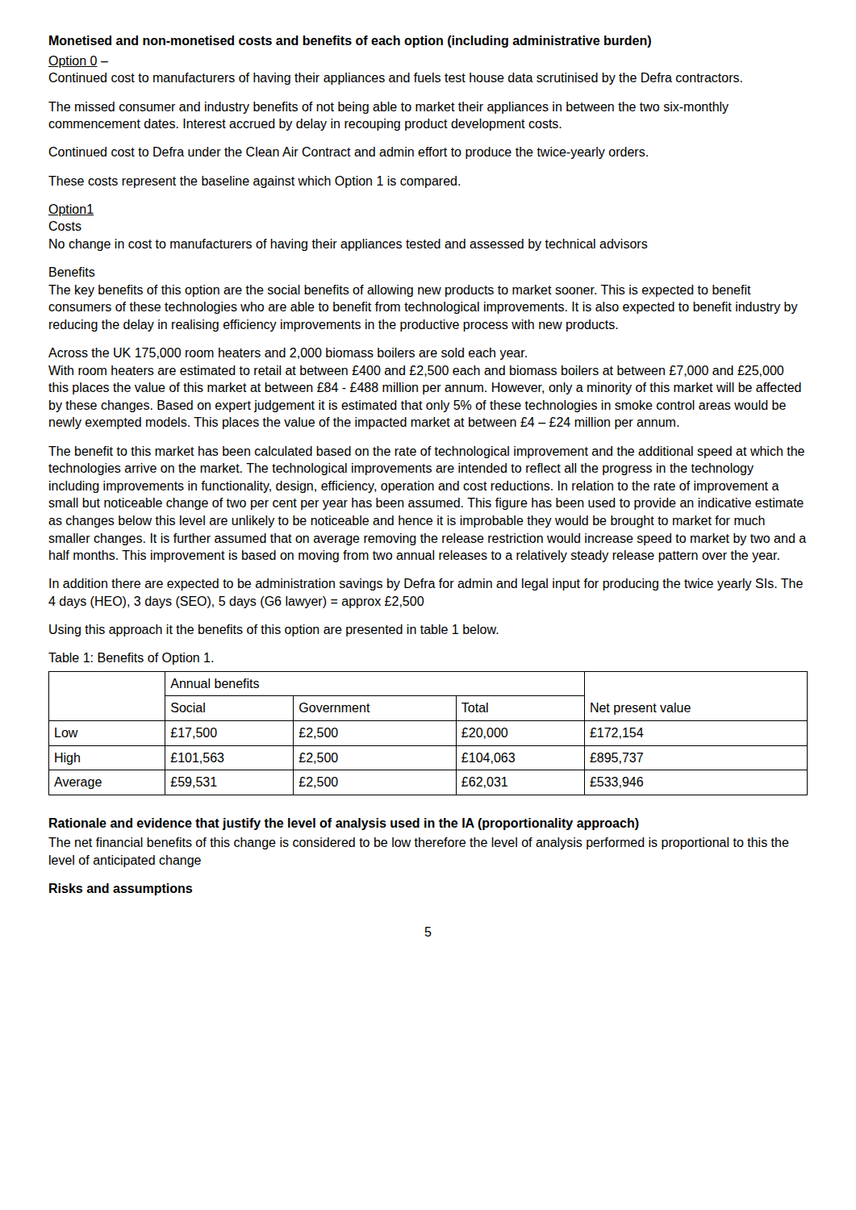Monetised and non-monetised costs and benefits of each option (including administrative burden)
Option 0 –
Continued cost to manufacturers of having their appliances and fuels test house data scrutinised by the Defra contractors.
The missed consumer and industry benefits of not being able to market their appliances in between the two six-monthly commencement dates. Interest accrued by delay in recouping product development costs.
Continued cost to Defra under the Clean Air Contract and admin effort to produce the twice-yearly orders.
These costs represent the baseline against which Option 1 is compared.
Option1
Costs
No change in cost to manufacturers of having their appliances tested and assessed by technical advisors
Benefits
The key benefits of this option are the social benefits of allowing new products to market sooner. This is expected to benefit consumers of these technologies who are able to benefit from technological improvements. It is also expected to benefit industry by reducing the delay in realising efficiency improvements in the productive process with new products.
Across the UK 175,000 room heaters and 2,000 biomass boilers are sold each year.
With room heaters are estimated to retail at between £400 and £2,500 each and biomass boilers at between £7,000 and £25,000 this places the value of this market at between £84 - £488 million per annum. However, only a minority of this market will be affected by these changes. Based on expert judgement it is estimated that only 5% of these technologies in smoke control areas would be newly exempted models. This places the value of the impacted market at between £4 – £24 million per annum.
The benefit to this market has been calculated based on the rate of technological improvement and the additional speed at which the technologies arrive on the market. The technological improvements are intended to reflect all the progress in the technology including improvements in functionality, design, efficiency, operation and cost reductions. In relation to the rate of improvement a small but noticeable change of two per cent per year has been assumed. This figure has been used to provide an indicative estimate as changes below this level are unlikely to be noticeable and hence it is improbable they would be brought to market for much smaller changes. It is further assumed that on average removing the release restriction would increase speed to market by two and a half months. This improvement is based on moving from two annual releases to a relatively steady release pattern over the year.
In addition there are expected to be administration savings by Defra for admin and legal input for producing the twice yearly SIs. The 4 days (HEO), 3 days (SEO), 5 days (G6 lawyer) = approx £2,500
Using this approach it the benefits of this option are presented in table 1 below.
Table 1: Benefits of Option 1.
| | Annual benefits | Net present value |
| --- | --- | --- |
| Social | Government | Total |
| Low | £17,500 | £2,500 | £20,000 | £172,154 |
| High | £101,563 | £2,500 | £104,063 | £895,737 |
| Average | £59,531 | £2,500 | £62,031 | £533,946 |
Rationale and evidence that justify the level of analysis used in the IA (proportionality approach)
The net financial benefits of this change is considered to be low therefore the level of analysis performed is proportional to this the level of anticipated change
Risks and assumptions
5